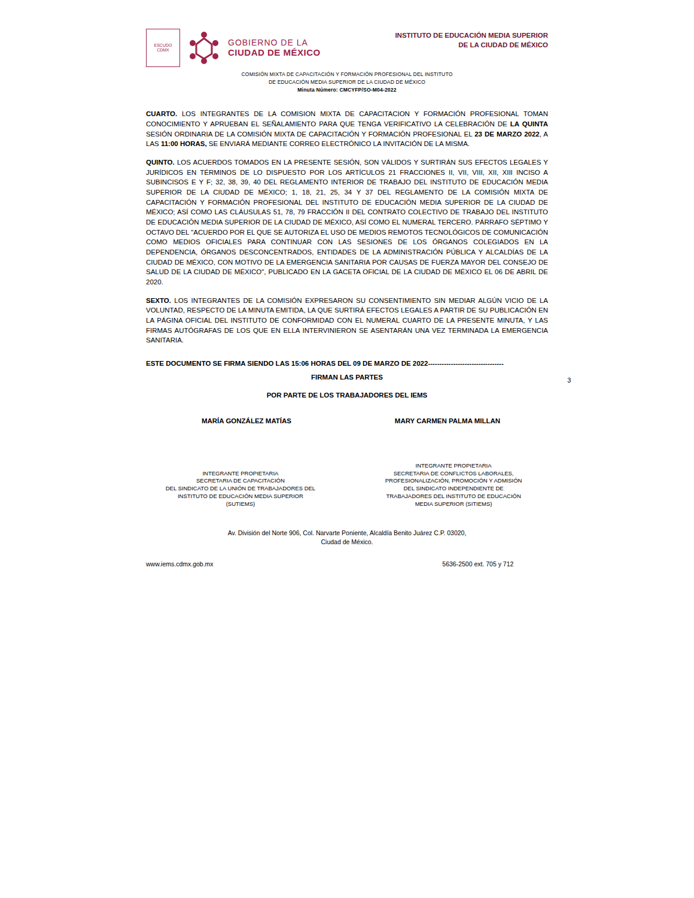ESCUDO
CDMX
GOBIERNO DE LA
CIUDAD DE MÉXICO
INSTITUTO DE EDUCACIÓN MEDIA SUPERIOR
DE LA CIUDAD DE MÉXICO
COMISIÓN MIXTA DE CAPACITACIÓN Y FORMACIÓN PROFESIONAL DEL INSTITUTO
DE EDUCACIÓN MEDIA SUPERIOR DE LA CIUDAD DE MÉXICO
Minuta Número: CMCYFP/SO-M04-2022
3
CUARTO. LOS INTEGRANTES DE LA COMISION MIXTA DE CAPACITACION Y FORMACIÓN PROFESIONAL TOMAN CONOCIMIENTO Y APRUEBAN EL SEÑALAMIENTO PARA QUE TENGA VERIFICATIVO LA CELEBRACIÓN DE LA QUINTA SESIÓN ORDINARIA DE LA COMISIÓN MIXTA DE CAPACITACIÓN Y FORMACIÓN PROFESIONAL EL 23 DE MARZO 2022, A LAS 11:00 HORAS, SE ENVIARÁ MEDIANTE CORREO ELECTRÓNICO LA INVITACIÓN DE LA MISMA.
QUINTO. LOS ACUERDOS TOMADOS EN LA PRESENTE SESIÓN, SON VÁLIDOS Y SURTIRÁN SUS EFECTOS LEGALES Y JURÍDICOS EN TÉRMINOS DE LO DISPUESTO POR LOS ARTÍCULOS 21 FRACCIONES II, VII, VIII, XII, XIII INCISO A SUBINCISOS E Y F; 32, 38, 39, 40 DEL REGLAMENTO INTERIOR DE TRABAJO DEL INSTITUTO DE EDUCACIÓN MEDIA SUPERIOR DE LA CIUDAD DE MÉXICO; 1, 18, 21, 25, 34 Y 37 DEL REGLAMENTO DE LA COMISIÓN MIXTA DE CAPACITACIÓN Y FORMACIÓN PROFESIONAL DEL INSTITUTO DE EDUCACIÓN MEDIA SUPERIOR DE LA CIUDAD DE MÉXICO; ASÍ COMO LAS CLÁUSULAS 51, 78, 79 FRACCIÓN II DEL CONTRATO COLECTIVO DE TRABAJO DEL INSTITUTO DE EDUCACIÓN MEDIA SUPERIOR DE LA CIUDAD DE MÉXICO, ASÍ COMO EL NUMERAL TERCERO. PÁRRAFO SÉPTIMO Y OCTAVO DEL "ACUERDO POR EL QUE SE AUTORIZA EL USO DE MEDIOS REMOTOS TECNOLÓGICOS DE COMUNICACIÓN COMO MEDIOS OFICIALES PARA CONTINUAR CON LAS SESIONES DE LOS ÓRGANOS COLEGIADOS EN LA DEPENDENCIA, ÓRGANOS DESCONCENTRADOS, ENTIDADES DE LA ADMINISTRACIÓN PÚBLICA Y ALCALDÍAS DE LA CIUDAD DE MÉXICO, CON MOTIVO DE LA EMERGENCIA SANITARIA POR CAUSAS DE FUERZA MAYOR DEL CONSEJO DE SALUD DE LA CIUDAD DE MÉXICO", PUBLICADO EN LA GACETA OFICIAL DE LA CIUDAD DE MÉXICO EL 06 DE ABRIL DE 2020.
SEXTO. LOS INTEGRANTES DE LA COMISIÓN EXPRESARON SU CONSENTIMIENTO SIN MEDIAR ALGÚN VICIO DE LA VOLUNTAD, RESPECTO DE LA MINUTA EMITIDA, LA QUE SURTIRÁ EFECTOS LEGALES A PARTIR DE SU PUBLICACIÓN EN LA PÁGINA OFICIAL DEL INSTITUTO DE CONFORMIDAD CON EL NUMERAL CUARTO DE LA PRESENTE MINUTA, Y LAS FIRMAS AUTÓGRAFAS DE LOS QUE EN ELLA INTERVINIERON SE ASENTARÁN UNA VEZ TERMINADA LA EMERGENCIA SANITARIA.
ESTE DOCUMENTO SE FIRMA SIENDO LAS 15:06 HORAS DEL 09 DE MARZO DE 2022---------------------------------
FIRMAN LAS PARTES
POR PARTE DE LOS TRABAJADORES DEL IEMS
MARÍA GONZÁLEZ MATÍAS
MARY CARMEN PALMA MILLAN
INTEGRANTE PROPIETARIA
SECRETARIA DE CAPACITACIÓN
DEL SINDICATO DE LA UNIÓN DE TRABAJADORES DEL
INSTITUTO DE EDUCACIÓN MEDIA SUPERIOR
(SUTIEMS)
INTEGRANTE PROPIETARIA
SECRETARIA DE CONFLICTOS LABORALES,
PROFESIONALIZACIÓN, PROMOCIÓN Y ADMISIÓN
DEL SINDICATO INDEPENDIENTE DE
TRABAJADORES DEL INSTITUTO DE EDUCACIÓN
MEDIA SUPERIOR (SITIEMS)
Av. División del Norte 906, Col. Narvarte Poniente, Alcaldía Benito Juárez C.P. 03020,
Ciudad de México.
www.iems.cdmx.gob.mx
5636-2500 ext. 705 y 712